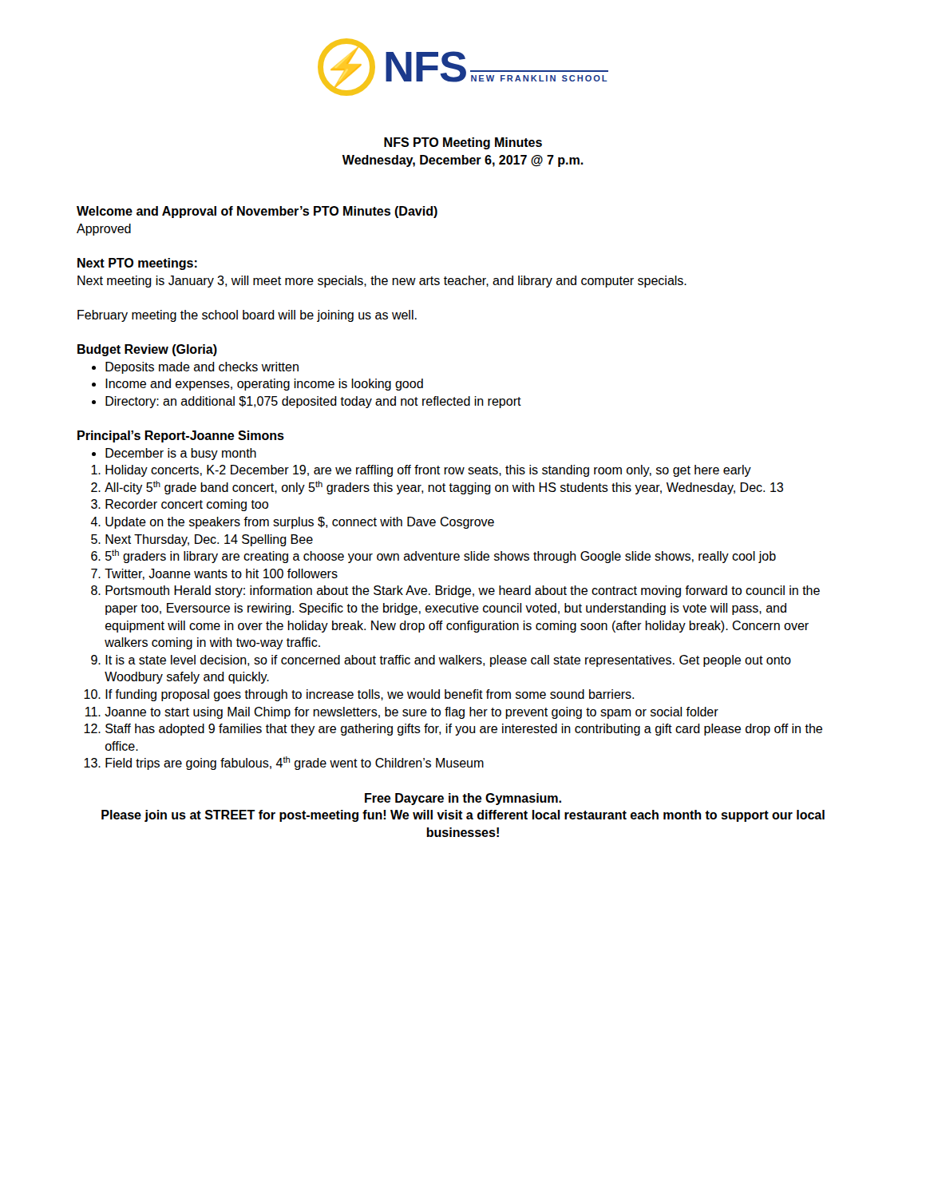⚡ NFS NEW FRANKLIN SCHOOL
NFS PTO Meeting Minutes
Wednesday, December 6, 2017 @ 7 p.m.
Welcome and Approval of November’s PTO Minutes (David)
Approved
Next PTO meetings:
Next meeting is January 3, will meet more specials, the new arts teacher, and library and computer specials.
February meeting the school board will be joining us as well.
Budget Review (Gloria)
Deposits made and checks written
Income and expenses, operating income is looking good
Directory: an additional $1,075 deposited today and not reflected in report
Principal’s Report-Joanne Simons
December is a busy month
Holiday concerts, K-2 December 19, are we raffling off front row seats, this is standing room only, so get here early
All-city 5th grade band concert, only 5th graders this year, not tagging on with HS students this year, Wednesday, Dec. 13
Recorder concert coming too
Update on the speakers from surplus $, connect with Dave Cosgrove
Next Thursday, Dec. 14 Spelling Bee
5th graders in library are creating a choose your own adventure slide shows through Google slide shows, really cool job
Twitter, Joanne wants to hit 100 followers
Portsmouth Herald story: information about the Stark Ave. Bridge, we heard about the contract moving forward to council in the paper too, Eversource is rewiring. Specific to the bridge, executive council voted, but understanding is vote will pass, and equipment will come in over the holiday break. New drop off configuration is coming soon (after holiday break). Concern over walkers coming in with two-way traffic.
It is a state level decision, so if concerned about traffic and walkers, please call state representatives. Get people out onto Woodbury safely and quickly.
If funding proposal goes through to increase tolls, we would benefit from some sound barriers.
Joanne to start using Mail Chimp for newsletters, be sure to flag her to prevent going to spam or social folder
Staff has adopted 9 families that they are gathering gifts for, if you are interested in contributing a gift card please drop off in the office.
Field trips are going fabulous, 4th grade went to Children’s Museum
Free Daycare in the Gymnasium.
Please join us at STREET for post-meeting fun! We will visit a different local restaurant each month to support our local businesses!